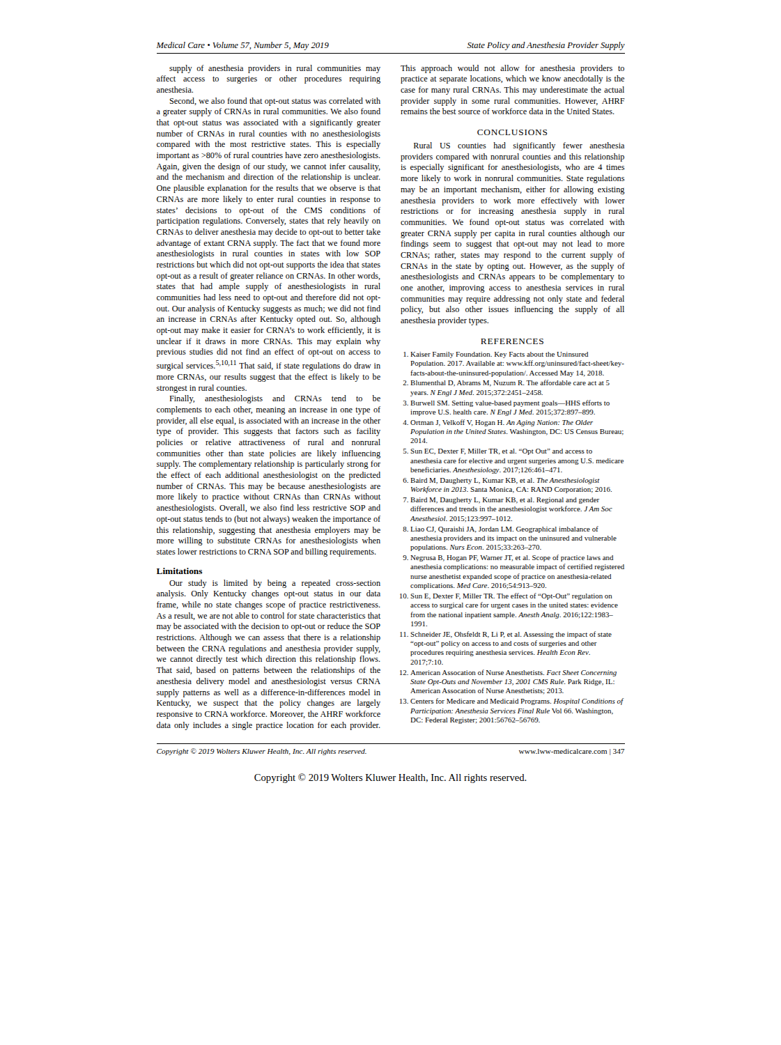Medical Care • Volume 57, Number 5, May 2019 State Policy and Anesthesia Provider Supply
supply of anesthesia providers in rural communities may affect access to surgeries or other procedures requiring anesthesia.
Second, we also found that opt-out status was correlated with a greater supply of CRNAs in rural communities. We also found that opt-out status was associated with a significantly greater number of CRNAs in rural counties with no anesthesiologists compared with the most restrictive states. This is especially important as >80% of rural countries have zero anesthesiologists. Again, given the design of our study, we cannot infer causality, and the mechanism and direction of the relationship is unclear. One plausible explanation for the results that we observe is that CRNAs are more likely to enter rural counties in response to states’ decisions to opt-out of the CMS conditions of participation regulations. Conversely, states that rely heavily on CRNAs to deliver anesthesia may decide to opt-out to better take advantage of extant CRNA supply. The fact that we found more anesthesiologists in rural counties in states with low SOP restrictions but which did not opt-out supports the idea that states opt-out as a result of greater reliance on CRNAs. In other words, states that had ample supply of anesthesiologists in rural communities had less need to opt-out and therefore did not opt-out. Our analysis of Kentucky suggests as much; we did not find an increase in CRNAs after Kentucky opted out. So, although opt-out may make it easier for CRNA’s to work efficiently, it is unclear if it draws in more CRNAs. This may explain why previous studies did not find an effect of opt-out on access to surgical services.5,10,11 That said, if state regulations do draw in more CRNAs, our results suggest that the effect is likely to be strongest in rural counties.
Finally, anesthesiologists and CRNAs tend to be complements to each other, meaning an increase in one type of provider, all else equal, is associated with an increase in the other type of provider. This suggests that factors such as facility policies or relative attractiveness of rural and nonrural communities other than state policies are likely influencing supply. The complementary relationship is particularly strong for the effect of each additional anesthesiologist on the predicted number of CRNAs. This may be because anesthesiologists are more likely to practice without CRNAs than CRNAs without anesthesiologists. Overall, we also find less restrictive SOP and opt-out status tends to (but not always) weaken the importance of this relationship, suggesting that anesthesia employers may be more willing to substitute CRNAs for anesthesiologists when states lower restrictions to CRNA SOP and billing requirements.
Limitations
Our study is limited by being a repeated cross-section analysis. Only Kentucky changes opt-out status in our data frame, while no state changes scope of practice restrictiveness. As a result, we are not able to control for state characteristics that may be associated with the decision to opt-out or reduce the SOP restrictions. Although we can assess that there is a relationship between the CRNA regulations and anesthesia provider supply, we cannot directly test which direction this relationship flows. That said, based on patterns between the relationships of the anesthesia delivery model and anesthesiologist versus CRNA supply patterns as well as a difference-in-differences model in Kentucky, we suspect that the policy changes are largely responsive to CRNA workforce. Moreover, the AHRF workforce data only includes a single practice location for each provider. This approach would not allow for anesthesia providers to practice at separate locations, which we know anecdotally is the case for many rural CRNAs. This may underestimate the actual provider supply in some rural communities. However, AHRF remains the best source of workforce data in the United States.
Conclusions
Rural US counties had significantly fewer anesthesia providers compared with nonrural counties and this relationship is especially significant for anesthesiologists, who are 4 times more likely to work in nonrural communities. State regulations may be an important mechanism, either for allowing existing anesthesia providers to work more effectively with lower restrictions or for increasing anesthesia supply in rural communities. We found opt-out status was correlated with greater CRNA supply per capita in rural counties although our findings seem to suggest that opt-out may not lead to more CRNAs; rather, states may respond to the current supply of CRNAs in the state by opting out. However, as the supply of anesthesiologists and CRNAs appears to be complementary to one another, improving access to anesthesia services in rural communities may require addressing not only state and federal policy, but also other issues influencing the supply of all anesthesia provider types.
References
Kaiser Family Foundation. Key Facts about the Uninsured Population. 2017. Available at: www.kff.org/uninsured/fact-sheet/key-facts-about-the-uninsured-population/. Accessed May 14, 2018.
Blumenthal D, Abrams M, Nuzum R. The affordable care act at 5 years. N Engl J Med. 2015;372:2451–2458.
Burwell SM. Setting value-based payment goals—HHS efforts to improve U.S. health care. N Engl J Med. 2015;372:897–899.
Ortman J, Velkoff V, Hogan H. An Aging Nation: The Older Population in the United States. Washington, DC: US Census Bureau; 2014.
Sun EC, Dexter F, Miller TR, et al. “Opt Out” and access to anesthesia care for elective and urgent surgeries among U.S. medicare beneficiaries. Anesthesiology. 2017;126:461–471.
Baird M, Daugherty L, Kumar KB, et al. The Anesthesiologist Workforce in 2013. Santa Monica, CA: RAND Corporation; 2016.
Baird M, Daugherty L, Kumar KB, et al. Regional and gender differences and trends in the anesthesiologist workforce. J Am Soc Anesthesiol. 2015;123:997–1012.
Liao CJ, Quraishi JA, Jordan LM. Geographical imbalance of anesthesia providers and its impact on the uninsured and vulnerable populations. Nurs Econ. 2015;33:263–270.
Negrusa B, Hogan PF, Warner JT, et al. Scope of practice laws and anesthesia complications: no measurable impact of certified registered nurse anesthetist expanded scope of practice on anesthesia-related complications. Med Care. 2016;54:913–920.
Sun E, Dexter F, Miller TR. The effect of “Opt-Out” regulation on access to surgical care for urgent cases in the united states: evidence from the national inpatient sample. Anesth Analg. 2016;122:1983–1991.
Schneider JE, Ohsfeldt R, Li P, et al. Assessing the impact of state “opt-out” policy on access to and costs of surgeries and other procedures requiring anesthesia services. Health Econ Rev. 2017;7:10.
American Assocation of Nurse Anesthetists. Fact Sheet Concerning State Opt-Outs and November 13, 2001 CMS Rule. Park Ridge, IL: American Assocation of Nurse Anesthetists; 2013.
Centers for Medicare and Medicaid Programs. Hospital Conditions of Participation: Anesthesia Services Final Rule Vol 66. Washington, DC: Federal Register; 2001:56762–56769.
Copyright © 2019 Wolters Kluwer Health, Inc. All rights reserved. www.lww-medicalcare.com | 347
Copyright © 2019 Wolters Kluwer Health, Inc. All rights reserved.